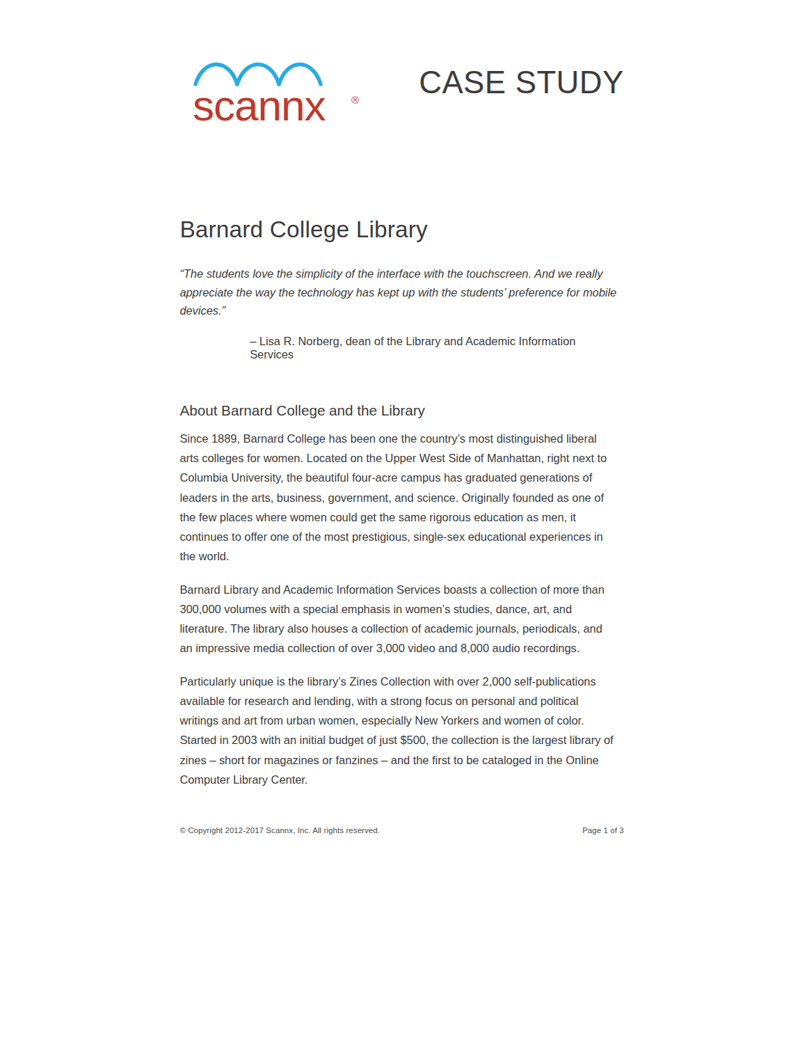scannx ®
CASE STUDY
Barnard College Library
“The students love the simplicity of the interface with the touchscreen. And we really appreciate the way the technology has kept up with the students’ preference for mobile devices.”
– Lisa R. Norberg, dean of the Library and Academic Information Services
About Barnard College and the Library
Since 1889, Barnard College has been one the country’s most distinguished liberal arts colleges for women. Located on the Upper West Side of Manhattan, right next to Columbia University, the beautiful four-acre campus has graduated generations of leaders in the arts, business, government, and science. Originally founded as one of the few places where women could get the same rigorous education as men, it continues to offer one of the most prestigious, single-sex educational experiences in the world.
Barnard Library and Academic Information Services boasts a collection of more than 300,000 volumes with a special emphasis in women’s studies, dance, art, and literature. The library also houses a collection of academic journals, periodicals, and an impressive media collection of over 3,000 video and 8,000 audio recordings.
Particularly unique is the library’s Zines Collection with over 2,000 self-publications available for research and lending, with a strong focus on personal and political writings and art from urban women, especially New Yorkers and women of color. Started in 2003 with an initial budget of just $500, the collection is the largest library of zines – short for magazines or fanzines – and the first to be cataloged in the Online Computer Library Center.
© Copyright 2012-2017 Scannx, Inc. All rights reserved.
Page 1 of 3